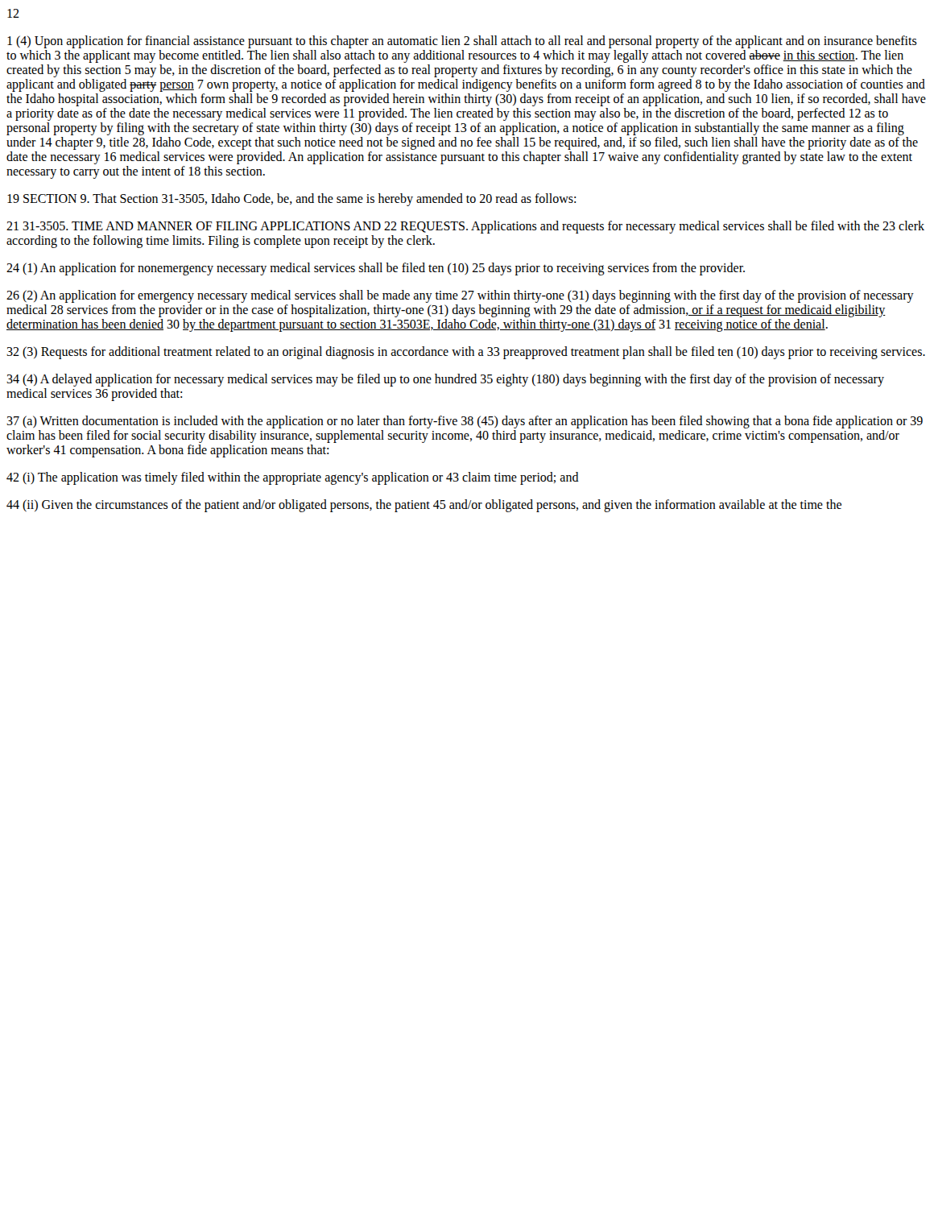12
1 (4) Upon application for financial assistance pursuant to this chapter an automatic lien 2 shall attach to all real and personal property of the applicant and on insurance benefits to which 3 the applicant may become entitled. The lien shall also attach to any additional resources to 4 which it may legally attach not covered above in this section. The lien created by this section 5 may be, in the discretion of the board, perfected as to real property and fixtures by recording, 6 in any county recorder's office in this state in which the applicant and obligated party person 7 own property, a notice of application for medical indigency benefits on a uniform form agreed 8 to by the Idaho association of counties and the Idaho hospital association, which form shall be 9 recorded as provided herein within thirty (30) days from receipt of an application, and such 10 lien, if so recorded, shall have a priority date as of the date the necessary medical services were 11 provided. The lien created by this section may also be, in the discretion of the board, perfected 12 as to personal property by filing with the secretary of state within thirty (30) days of receipt 13 of an application, a notice of application in substantially the same manner as a filing under 14 chapter 9, title 28, Idaho Code, except that such notice need not be signed and no fee shall 15 be required, and, if so filed, such lien shall have the priority date as of the date the necessary 16 medical services were provided. An application for assistance pursuant to this chapter shall 17 waive any confidentiality granted by state law to the extent necessary to carry out the intent of 18 this section.
19 SECTION 9. That Section 31-3505, Idaho Code, be, and the same is hereby amended to 20 read as follows:
21 31-3505. TIME AND MANNER OF FILING APPLICATIONS AND 22 REQUESTS. Applications and requests for necessary medical services shall be filed with the 23 clerk according to the following time limits. Filing is complete upon receipt by the clerk.
24 (1) An application for nonemergency necessary medical services shall be filed ten (10) 25 days prior to receiving services from the provider.
26 (2) An application for emergency necessary medical services shall be made any time 27 within thirty-one (31) days beginning with the first day of the provision of necessary medical 28 services from the provider or in the case of hospitalization, thirty-one (31) days beginning with 29 the date of admission, or if a request for medicaid eligibility determination has been denied 30 by the department pursuant to section 31-3503E, Idaho Code, within thirty-one (31) days of 31 receiving notice of the denial.
32 (3) Requests for additional treatment related to an original diagnosis in accordance with a 33 preapproved treatment plan shall be filed ten (10) days prior to receiving services.
34 (4) A delayed application for necessary medical services may be filed up to one hundred 35 eighty (180) days beginning with the first day of the provision of necessary medical services 36 provided that:
37 (a) Written documentation is included with the application or no later than forty-five 38 (45) days after an application has been filed showing that a bona fide application or 39 claim has been filed for social security disability insurance, supplemental security income, 40 third party insurance, medicaid, medicare, crime victim's compensation, and/or worker's 41 compensation. A bona fide application means that:
42 (i) The application was timely filed within the appropriate agency's application or 43 claim time period; and
44 (ii) Given the circumstances of the patient and/or obligated persons, the patient 45 and/or obligated persons, and given the information available at the time the